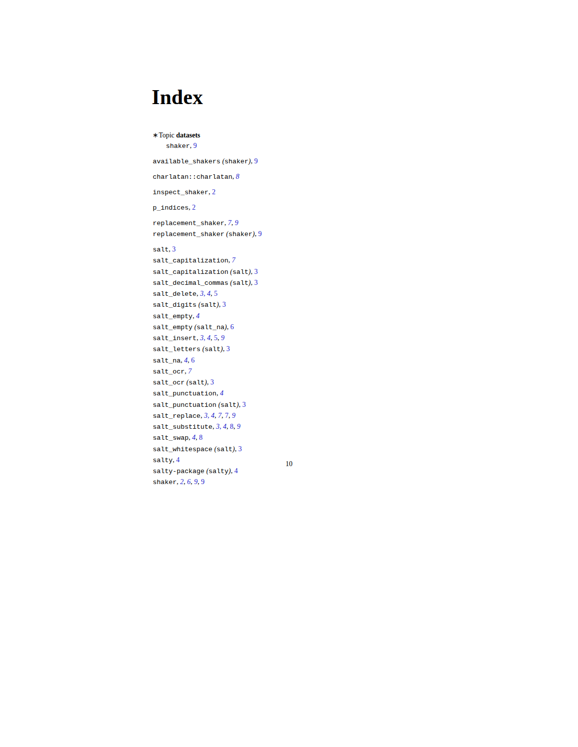Index
∗Topic datasets
shaker, 9
available_shakers (shaker), 9
charlatan::charlatan, 8
inspect_shaker, 2
p_indices, 2
replacement_shaker, 7, 9
replacement_shaker (shaker), 9
salt, 3
salt_capitalization, 7
salt_capitalization (salt), 3
salt_decimal_commas (salt), 3
salt_delete, 3, 4, 5
salt_digits (salt), 3
salt_empty, 4
salt_empty (salt_na), 6
salt_insert, 3, 4, 5, 9
salt_letters (salt), 3
salt_na, 4, 6
salt_ocr, 7
salt_ocr (salt), 3
salt_punctuation, 4
salt_punctuation (salt), 3
salt_replace, 3, 4, 7, 7, 9
salt_substitute, 3, 4, 8, 9
salt_swap, 4, 8
salt_whitespace (salt), 3
salty, 4
salty-package (salty), 4
shaker, 2, 6, 9, 9
10